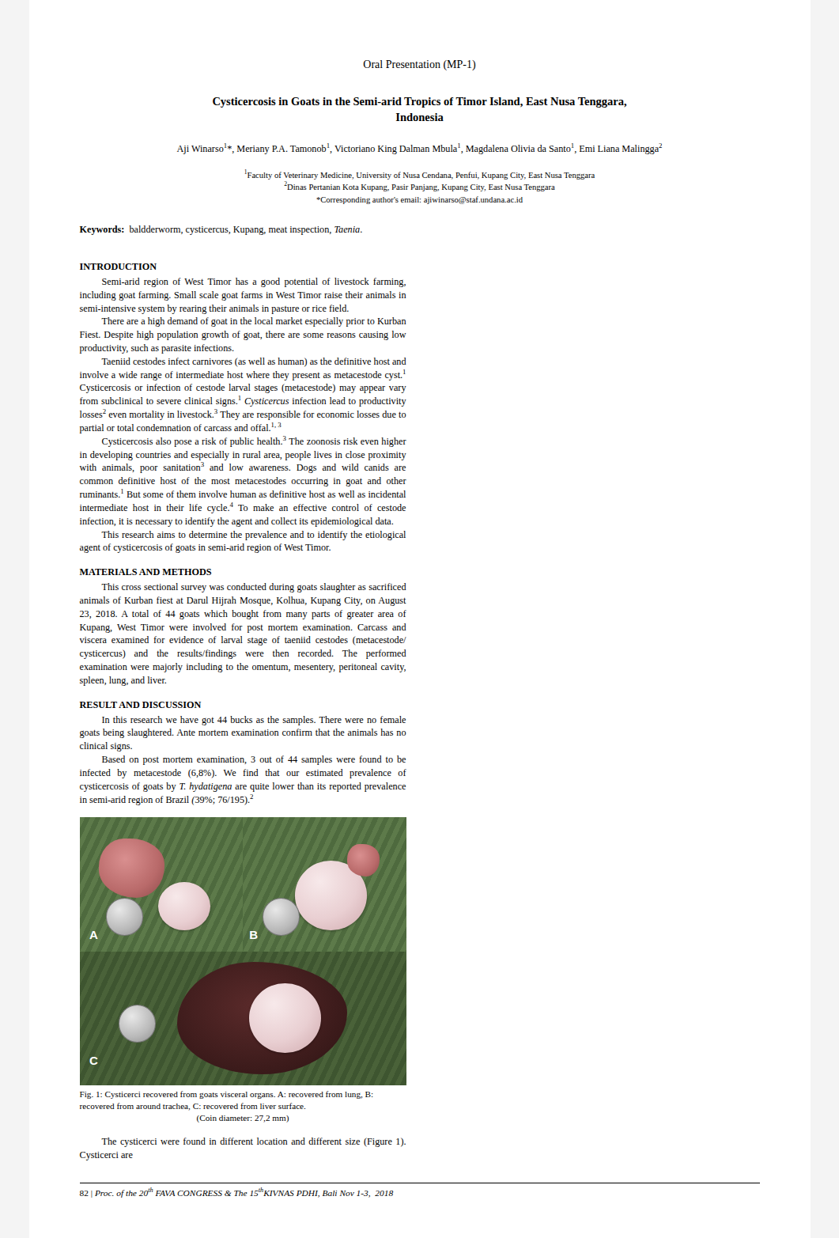Oral Presentation (MP-1)
Cysticercosis in Goats in the Semi-arid Tropics of Timor Island, East Nusa Tenggara,
Indonesia
Aji Winarso1*, Meriany P.A. Tamonob1, Victoriano King Dalman Mbula1, Magdalena Olivia da Santo1, Emi Liana Malingga2
1Faculty of Veterinary Medicine, University of Nusa Cendana, Penfui, Kupang City, East Nusa Tenggara
2Dinas Pertanian Kota Kupang, Pasir Panjang, Kupang City, East Nusa Tenggara
*Corresponding author's email: ajiwinarso@staf.undana.ac.id
Keywords: baldderworm, cysticercus, Kupang, meat inspection, Taenia.
INTRODUCTION
Semi-arid region of West Timor has a good potential of livestock farming, including goat farming. Small scale goat farms in West Timor raise their animals in semi-intensive system by rearing their animals in pasture or rice field.
There are a high demand of goat in the local market especially prior to Kurban Fiest. Despite high population growth of goat, there are some reasons causing low productivity, such as parasite infections.
Taeniid cestodes infect carnivores (as well as human) as the definitive host and involve a wide range of intermediate host where they present as metacestode cyst.1 Cysticercosis or infection of cestode larval stages (metacestode) may appear vary from subclinical to severe clinical signs.1 Cysticercus infection lead to productivity losses2 even mortality in livestock.3 They are responsible for economic losses due to partial or total condemnation of carcass and offal.1, 3
Cysticercosis also pose a risk of public health.3 The zoonosis risk even higher in developing countries and especially in rural area, people lives in close proximity with animals, poor sanitation3 and low awareness. Dogs and wild canids are common definitive host of the most metacestodes occurring in goat and other ruminants.1 But some of them involve human as definitive host as well as incidental intermediate host in their life cycle.4 To make an effective control of cestode infection, it is necessary to identify the agent and collect its epidemiological data.
This research aims to determine the prevalence and to identify the etiological agent of cysticercosis of goats in semi-arid region of West Timor.
MATERIALS AND METHODS
This cross sectional survey was conducted during goats slaughter as sacrificed animals of Kurban fiest at Darul Hijrah Mosque, Kolhua, Kupang City, on August 23, 2018. A total of 44 goats which bought from many parts of greater area of Kupang, West Timor were involved for post mortem examination. Carcass and viscera examined for evidence of larval stage of taeniid cestodes (metacestode/ cysticercus) and the results/findings were then recorded. The performed examination were majorly including to the omentum, mesentery, peritoneal cavity, spleen, lung, and liver.
RESULT AND DISCUSSION
In this research we have got 44 bucks as the samples. There were no female goats being slaughtered. Ante mortem examination confirm that the animals has no clinical signs.
Based on post mortem examination, 3 out of 44 samples were found to be infected by metacestode (6,8%). We find that our estimated prevalence of cysticercosis of goats by T. hydatigena are quite lower than its reported prevalence in semi-arid region of Brazil (39%; 76/195).2
A
B
C
Fig. 1: Cysticerci recovered from goats visceral organs. A: recovered from lung, B: recovered from around trachea, C: recovered from liver surface. (Coin diameter: 27,2 mm)
The cysticerci were found in different location and different size (Figure 1). Cysticerci are
82 | Proc. of the 20th FAVA CONGRESS & The 15thKIVNAS PDHI, Bali Nov 1-3, 2018